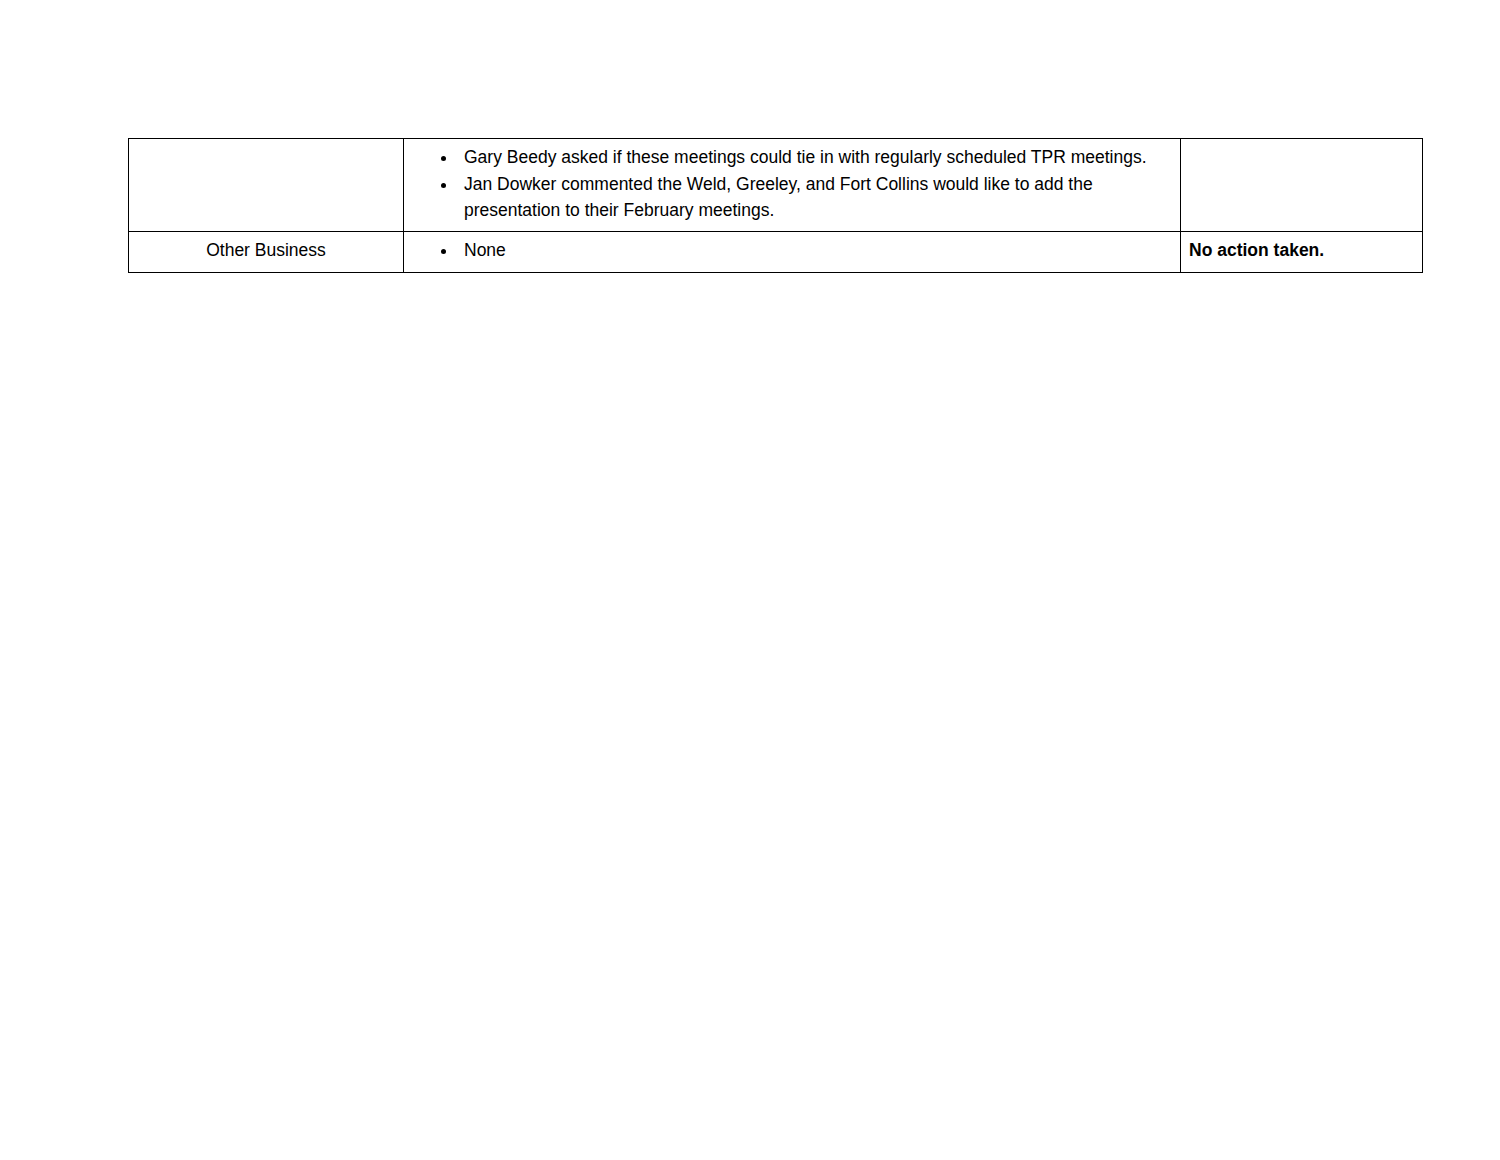| | Gary Beedy asked if these meetings could tie in with regularly scheduled TPR meetings. Jan Dowker commented the Weld, Greeley, and Fort Collins would like to add the presentation to their February meetings. | |
| Other Business | None | No action taken. |